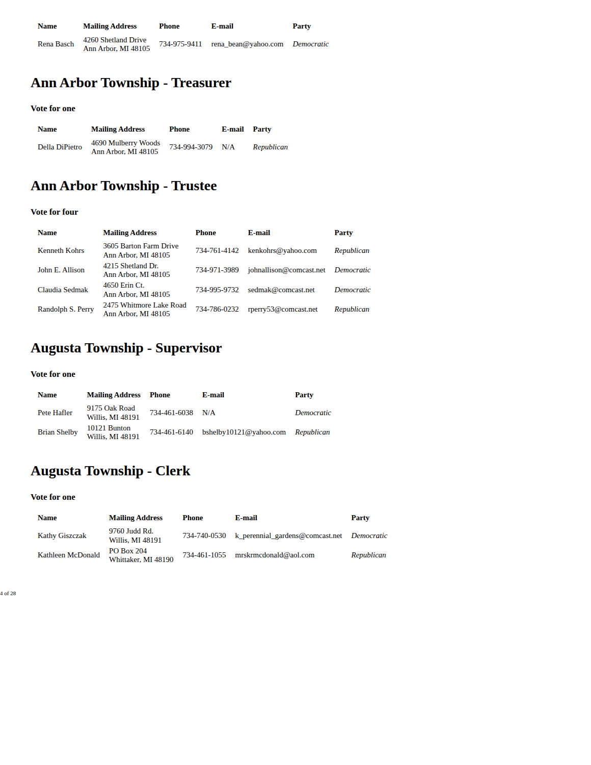| Name | Mailing Address | Phone | E-mail | Party |
| --- | --- | --- | --- | --- |
| Rena Basch | 4260 Shetland Drive Ann Arbor, MI 48105 | 734-975-9411 | rena_bean@yahoo.com | Democratic |
Ann Arbor Township - Treasurer
Vote for one
| Name | Mailing Address | Phone | E-mail | Party |
| --- | --- | --- | --- | --- |
| Della DiPietro | 4690 Mulberry Woods Ann Arbor, MI 48105 | 734-994-3079 | N/A | Republican |
Ann Arbor Township - Trustee
Vote for four
| Name | Mailing Address | Phone | E-mail | Party |
| --- | --- | --- | --- | --- |
| Kenneth Kohrs | 3605 Barton Farm Drive Ann Arbor, MI 48105 | 734-761-4142 | kenkohrs@yahoo.com | Republican |
| John E. Allison | 4215 Shetland Dr. Ann Arbor, MI 48105 | 734-971-3989 | johnallison@comcast.net | Democratic |
| Claudia Sedmak | 4650 Erin Ct. Ann Arbor, MI 48105 | 734-995-9732 | sedmak@comcast.net | Democratic |
| Randolph S. Perry | 2475 Whitmore Lake Road Ann Arbor, MI 48105 | 734-786-0232 | rperry53@comcast.net | Republican |
Augusta Township - Supervisor
Vote for one
| Name | Mailing Address | Phone | E-mail | Party |
| --- | --- | --- | --- | --- |
| Pete Hafler | 9175 Oak Road Willis, MI 48191 | 734-461-6038 | N/A | Democratic |
| Brian Shelby | 10121 Bunton Willis, MI 48191 | 734-461-6140 | bshelby10121@yahoo.com | Republican |
Augusta Township - Clerk
Vote for one
| Name | Mailing Address | Phone | E-mail | Party |
| --- | --- | --- | --- | --- |
| Kathy Giszczak | 9760 Judd Rd. Willis, MI 48191 | 734-740-0530 | k_perennial_gardens@comcast.net | Democratic |
| Kathleen McDonald | PO Box 204 Whittaker, MI 48190 | 734-461-1055 | mrskrmcdonald@aol.com | Republican |
4 of 28